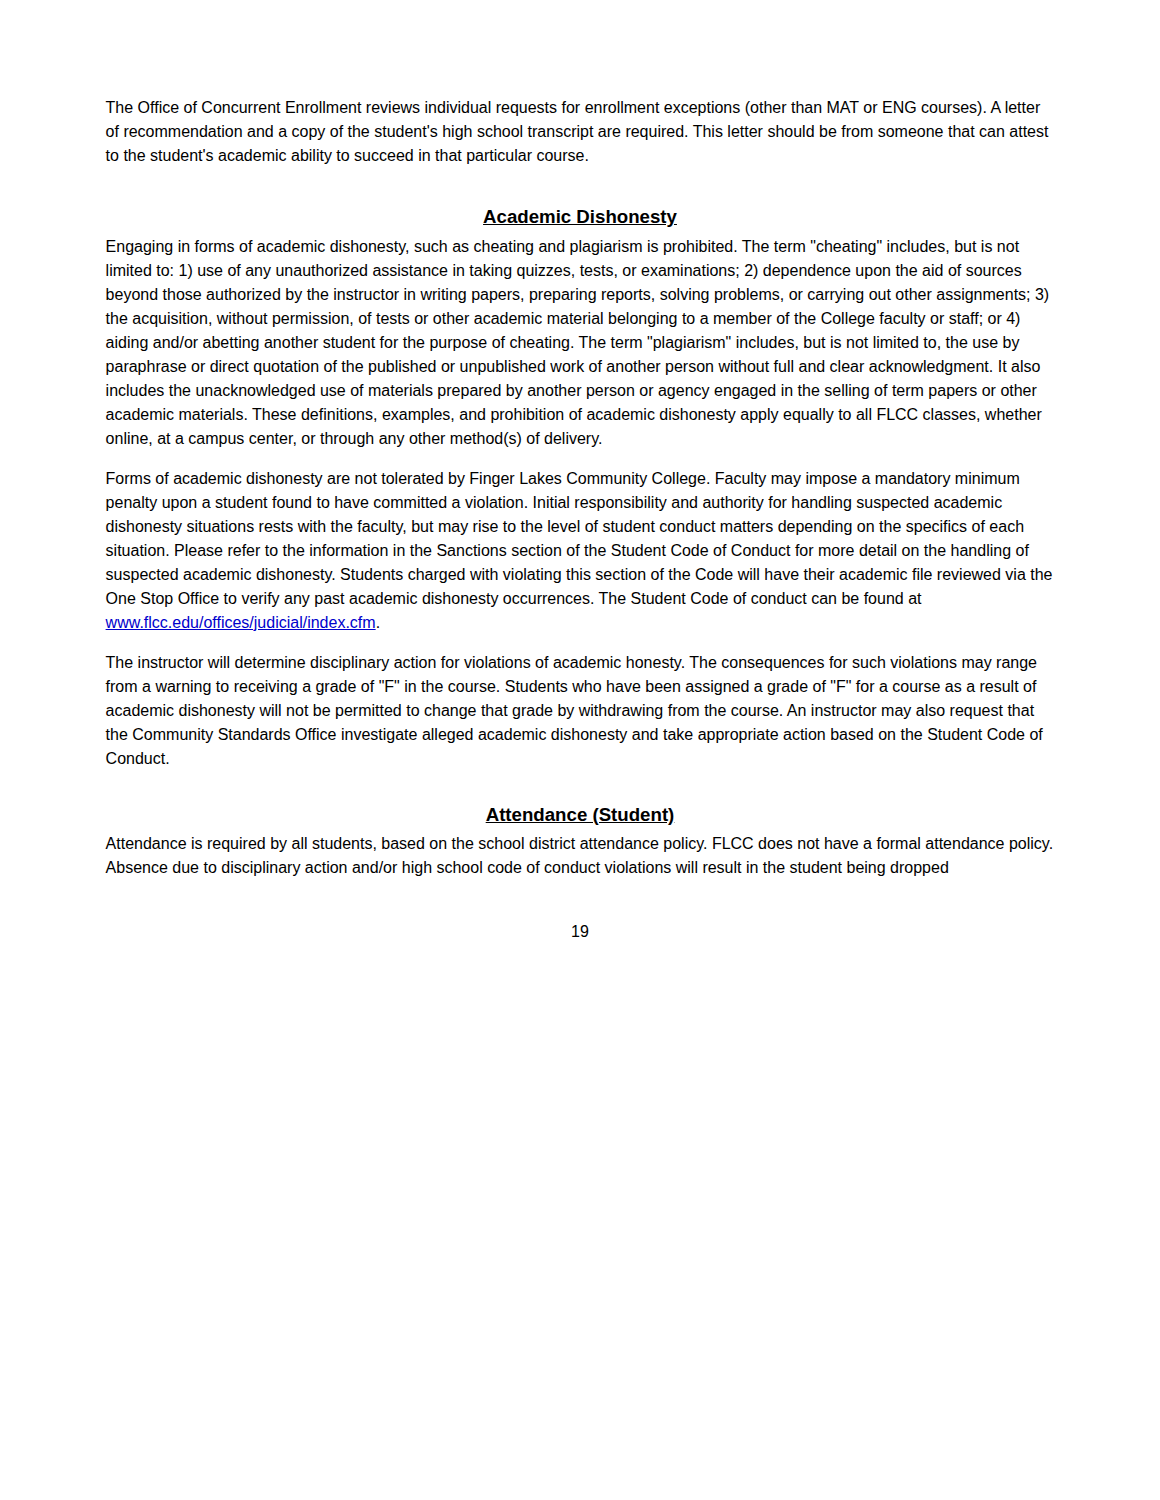The Office of Concurrent Enrollment reviews individual requests for enrollment exceptions (other than MAT or ENG courses). A letter of recommendation and a copy of the student's high school transcript are required. This letter should be from someone that can attest to the student's academic ability to succeed in that particular course.
Academic Dishonesty
Engaging in forms of academic dishonesty, such as cheating and plagiarism is prohibited. The term "cheating" includes, but is not limited to: 1) use of any unauthorized assistance in taking quizzes, tests, or examinations; 2) dependence upon the aid of sources beyond those authorized by the instructor in writing papers, preparing reports, solving problems, or carrying out other assignments; 3) the acquisition, without permission, of tests or other academic material belonging to a member of the College faculty or staff; or 4) aiding and/or abetting another student for the purpose of cheating. The term "plagiarism" includes, but is not limited to, the use by paraphrase or direct quotation of the published or unpublished work of another person without full and clear acknowledgment. It also includes the unacknowledged use of materials prepared by another person or agency engaged in the selling of term papers or other academic materials. These definitions, examples, and prohibition of academic dishonesty apply equally to all FLCC classes, whether online, at a campus center, or through any other method(s) of delivery.
Forms of academic dishonesty are not tolerated by Finger Lakes Community College. Faculty may impose a mandatory minimum penalty upon a student found to have committed a violation. Initial responsibility and authority for handling suspected academic dishonesty situations rests with the faculty, but may rise to the level of student conduct matters depending on the specifics of each situation. Please refer to the information in the Sanctions section of the Student Code of Conduct for more detail on the handling of suspected academic dishonesty. Students charged with violating this section of the Code will have their academic file reviewed via the One Stop Office to verify any past academic dishonesty occurrences. The Student Code of conduct can be found at www.flcc.edu/offices/judicial/index.cfm.
The instructor will determine disciplinary action for violations of academic honesty. The consequences for such violations may range from a warning to receiving a grade of "F" in the course. Students who have been assigned a grade of "F" for a course as a result of academic dishonesty will not be permitted to change that grade by withdrawing from the course. An instructor may also request that the Community Standards Office investigate alleged academic dishonesty and take appropriate action based on the Student Code of Conduct.
Attendance (Student)
Attendance is required by all students, based on the school district attendance policy. FLCC does not have a formal attendance policy. Absence due to disciplinary action and/or high school code of conduct violations will result in the student being dropped
19